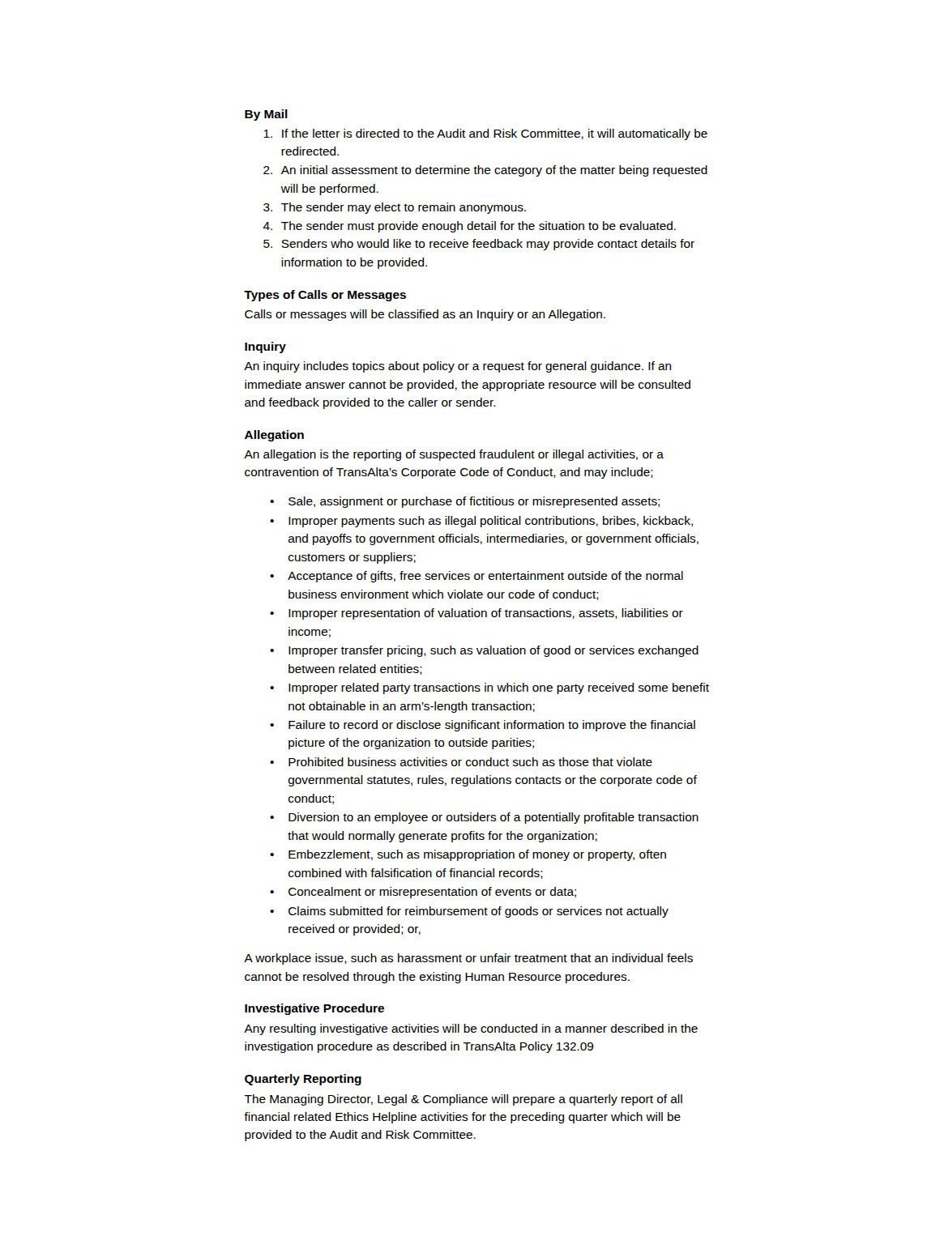By Mail
If the letter is directed to the Audit and Risk Committee, it will automatically be redirected.
An initial assessment to determine the category of the matter being requested will be performed.
The sender may elect to remain anonymous.
The sender must provide enough detail for the situation to be evaluated.
Senders who would like to receive feedback may provide contact details for information to be provided.
Types of Calls or Messages
Calls or messages will be classified as an Inquiry or an Allegation.
Inquiry
An inquiry includes topics about policy or a request for general guidance. If an immediate answer cannot be provided, the appropriate resource will be consulted and feedback provided to the caller or sender.
Allegation
An allegation is the reporting of suspected fraudulent or illegal activities, or a contravention of TransAlta’s Corporate Code of Conduct, and may include;
Sale, assignment or purchase of fictitious or misrepresented assets;
Improper payments such as illegal political contributions, bribes, kickback, and payoffs to government officials, intermediaries, or government officials, customers or suppliers;
Acceptance of gifts, free services or entertainment outside of the normal business environment which violate our code of conduct;
Improper representation of valuation of transactions, assets, liabilities or income;
Improper transfer pricing, such as valuation of good or services exchanged between related entities;
Improper related party transactions in which one party received some benefit not obtainable in an arm’s-length transaction;
Failure to record or disclose significant information to improve the financial picture of the organization to outside parities;
Prohibited business activities or conduct such as those that violate governmental statutes, rules, regulations contacts or the corporate code of conduct;
Diversion to an employee or outsiders of a potentially profitable transaction that would normally generate profits for the organization;
Embezzlement, such as misappropriation of money or property, often combined with falsification of financial records;
Concealment or misrepresentation of events or data;
Claims submitted for reimbursement of goods or services not actually received or provided; or,
A workplace issue, such as harassment or unfair treatment that an individual feels cannot be resolved through the existing Human Resource procedures.
Investigative Procedure
Any resulting investigative activities will be conducted in a manner described in the investigation procedure as described in TransAlta Policy 132.09
Quarterly Reporting
The Managing Director, Legal & Compliance will prepare a quarterly report of all financial related Ethics Helpline activities for the preceding quarter which will be provided to the Audit and Risk Committee.